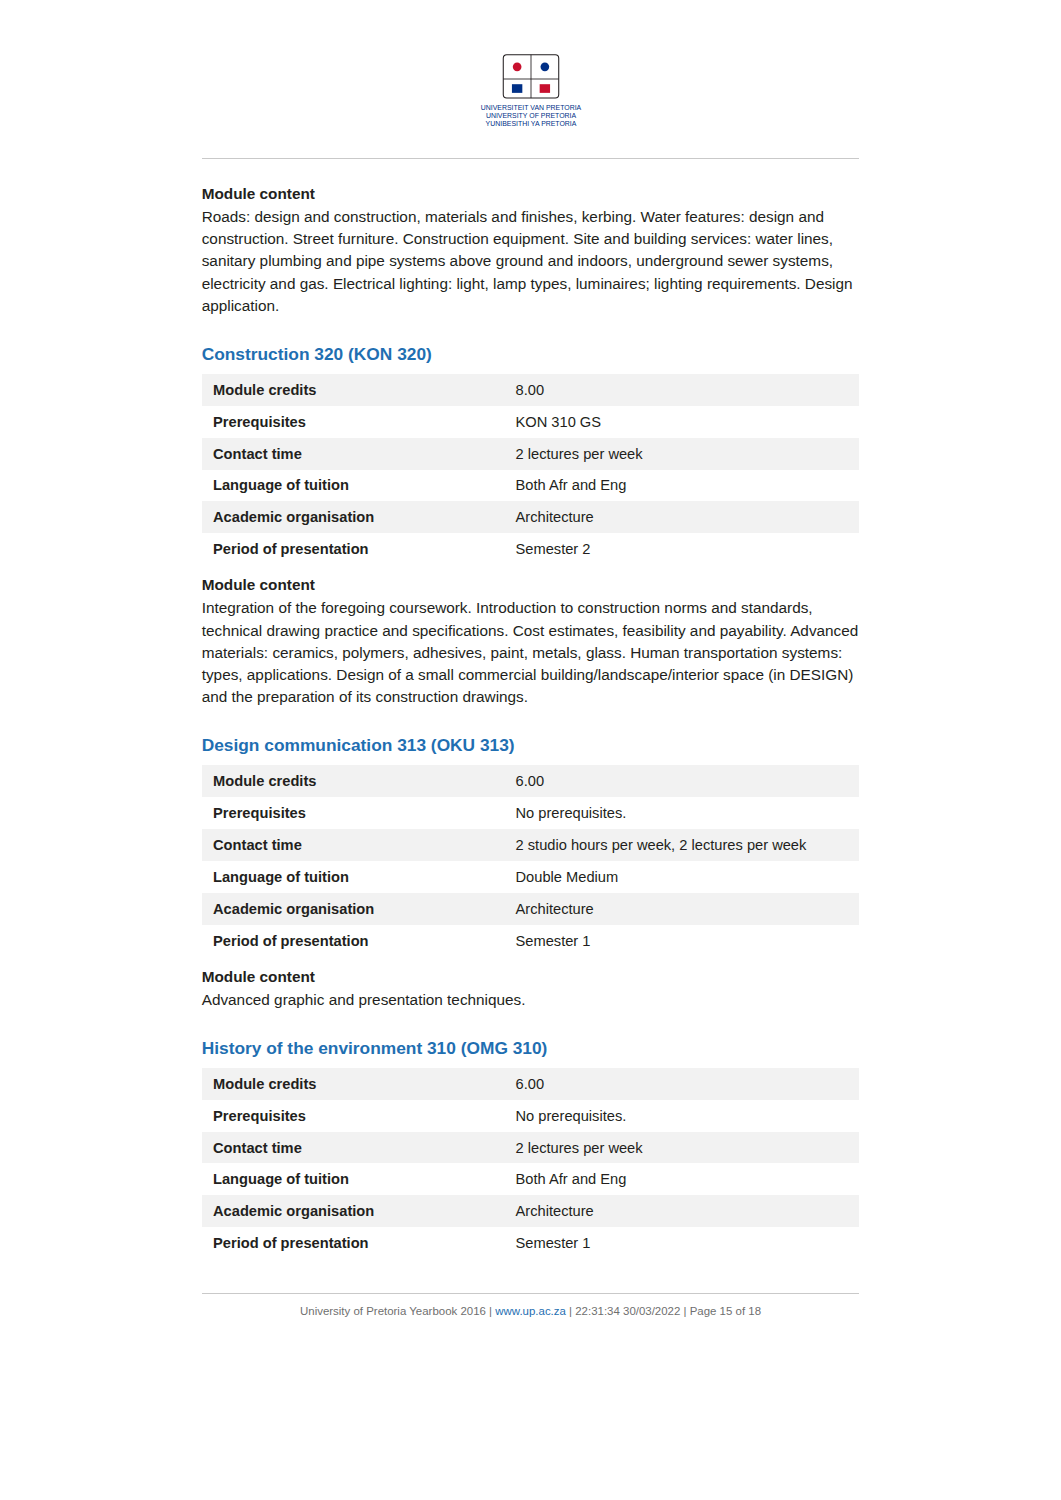Module content
Roads: design and construction, materials and finishes, kerbing. Water features: design and construction. Street furniture. Construction equipment. Site and building services: water lines, sanitary plumbing and pipe systems above ground and indoors, underground sewer systems, electricity and gas. Electrical lighting: light, lamp types, luminaires; lighting requirements. Design application.
Construction 320 (KON 320)
| Module credits | 8.00 |
| Prerequisites | KON 310 GS |
| Contact time | 2 lectures per week |
| Language of tuition | Both Afr and Eng |
| Academic organisation | Architecture |
| Period of presentation | Semester 2 |
Module content
Integration of the foregoing coursework. Introduction to construction norms and standards, technical drawing practice and specifications. Cost estimates, feasibility and payability. Advanced materials: ceramics, polymers, adhesives, paint, metals, glass. Human transportation systems: types, applications. Design of a small commercial building/landscape/interior space (in DESIGN) and the preparation of its construction drawings.
Design communication 313 (OKU 313)
| Module credits | 6.00 |
| Prerequisites | No prerequisites. |
| Contact time | 2 studio hours per week, 2 lectures per week |
| Language of tuition | Double Medium |
| Academic organisation | Architecture |
| Period of presentation | Semester 1 |
Module content
Advanced graphic and presentation techniques.
History of the environment 310 (OMG 310)
| Module credits | 6.00 |
| Prerequisites | No prerequisites. |
| Contact time | 2 lectures per week |
| Language of tuition | Both Afr and Eng |
| Academic organisation | Architecture |
| Period of presentation | Semester 1 |
University of Pretoria Yearbook 2016 | www.up.ac.za | 22:31:34 30/03/2022 | Page 15 of 18